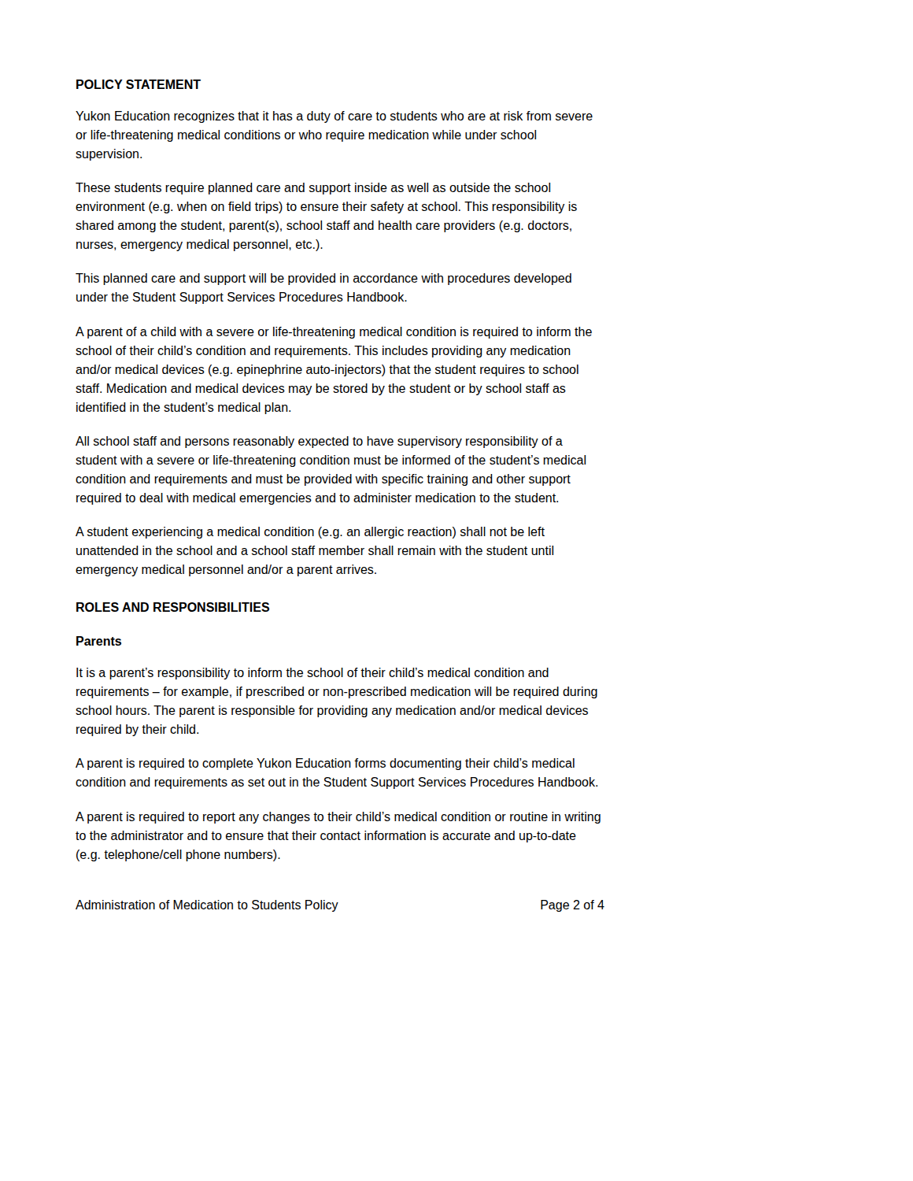POLICY STATEMENT
Yukon Education recognizes that it has a duty of care to students who are at risk from severe or life-threatening medical conditions or who require medication while under school supervision.
These students require planned care and support inside as well as outside the school environment (e.g. when on field trips) to ensure their safety at school. This responsibility is shared among the student, parent(s), school staff and health care providers (e.g. doctors, nurses, emergency medical personnel, etc.).
This planned care and support will be provided in accordance with procedures developed under the Student Support Services Procedures Handbook.
A parent of a child with a severe or life-threatening medical condition is required to inform the school of their child’s condition and requirements. This includes providing any medication and/or medical devices (e.g. epinephrine auto-injectors) that the student requires to school staff. Medication and medical devices may be stored by the student or by school staff as identified in the student’s medical plan.
All school staff and persons reasonably expected to have supervisory responsibility of a student with a severe or life-threatening condition must be informed of the student’s medical condition and requirements and must be provided with specific training and other support required to deal with medical emergencies and to administer medication to the student.
A student experiencing a medical condition (e.g. an allergic reaction) shall not be left unattended in the school and a school staff member shall remain with the student until emergency medical personnel and/or a parent arrives.
ROLES AND RESPONSIBILITIES
Parents
It is a parent’s responsibility to inform the school of their child’s medical condition and requirements – for example, if prescribed or non-prescribed medication will be required during school hours. The parent is responsible for providing any medication and/or medical devices required by their child.
A parent is required to complete Yukon Education forms documenting their child’s medical condition and requirements as set out in the Student Support Services Procedures Handbook.
A parent is required to report any changes to their child’s medical condition or routine in writing to the administrator and to ensure that their contact information is accurate and up-to-date (e.g. telephone/cell phone numbers).
Administration of Medication to Students Policy Page 2 of 4